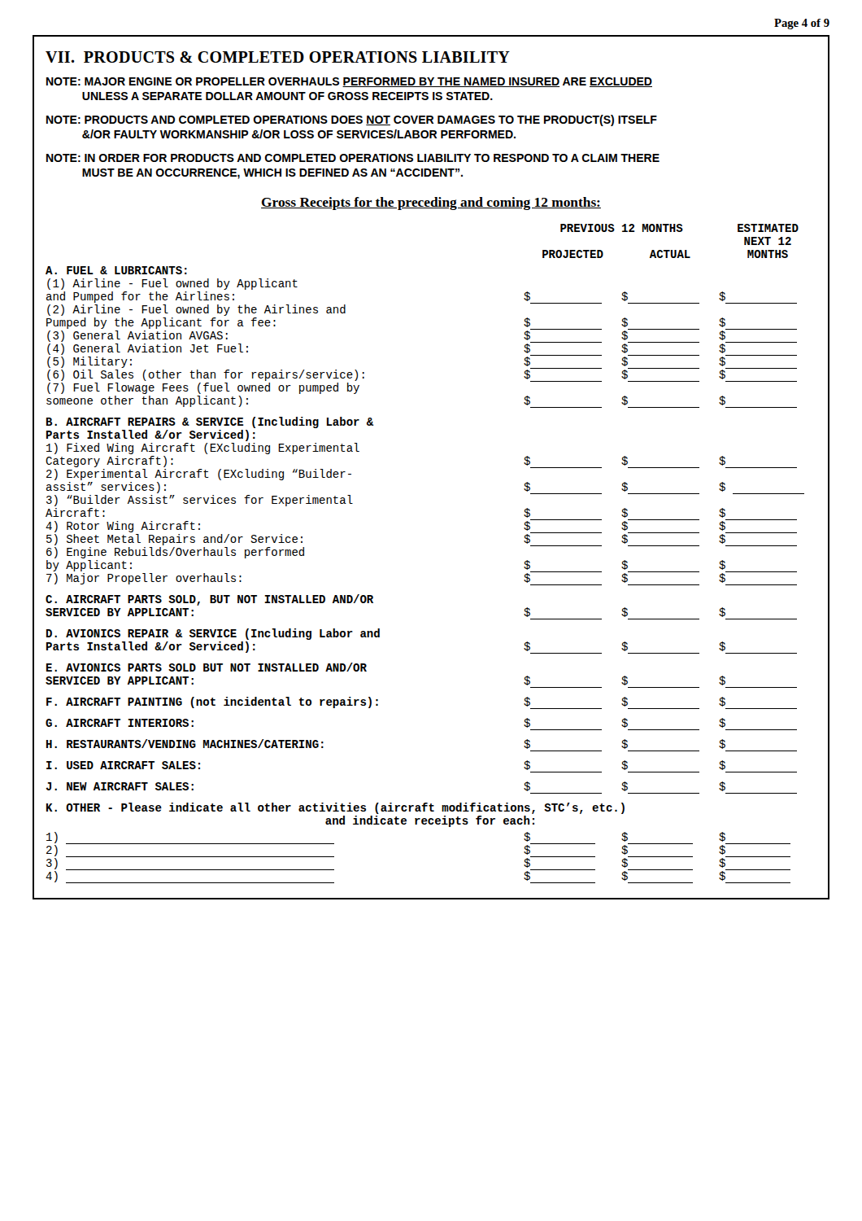Page 4 of 9
VII. PRODUCTS & COMPLETED OPERATIONS LIABILITY
NOTE: MAJOR ENGINE OR PROPELLER OVERHAULS PERFORMED BY THE NAMED INSURED ARE EXCLUDED UNLESS A SEPARATE DOLLAR AMOUNT OF GROSS RECEIPTS IS STATED.
NOTE: PRODUCTS AND COMPLETED OPERATIONS DOES NOT COVER DAMAGES TO THE PRODUCT(S) ITSELF &/OR FAULTY WORKMANSHIP &/OR LOSS OF SERVICES/LABOR PERFORMED.
NOTE: IN ORDER FOR PRODUCTS AND COMPLETED OPERATIONS LIABILITY TO RESPOND TO A CLAIM THERE MUST BE AN OCCURRENCE, WHICH IS DEFINED AS AN “ACCIDENT”.
Gross Receipts for the preceding and coming 12 months:
| | PREVIOUS 12 MONTHS | ESTIMATED |
| | | | NEXT 12 |
| | PROJECTED | ACTUAL | MONTHS |
| A. FUEL & LUBRICANTS: | | | |
| (1) Airline - Fuel owned by Applicant | | | |
| and Pumped for the Airlines: | $ | $ | $ |
| (2) Airline - Fuel owned by the Airlines and | | | |
| Pumped by the Applicant for a fee: | $ | $ | $ |
| (3) General Aviation AVGAS: | $ | $ | $ |
| (4) General Aviation Jet Fuel: | $ | $ | $ |
| (5) Military: | $ | $ | $ |
| (6) Oil Sales (other than for repairs/service): | $ | $ | $ |
| (7) Fuel Flowage Fees (fuel owned or pumped by | | | |
| someone other than Applicant): | $ | $ | $ |
| B. AIRCRAFT REPAIRS & SERVICE (Including Labor & | | | |
| Parts Installed &/or Serviced): | | | |
| 1) Fixed Wing Aircraft (EXcluding Experimental | | | |
| Category Aircraft): | $ | $ | $ |
| 2) Experimental Aircraft (EXcluding “Builder- | | | |
| assist” services): | $ | $ | $ |
| 3) “Builder Assist” services for Experimental | | | |
| Aircraft: | $ | $ | $ |
| 4) Rotor Wing Aircraft: | $ | $ | $ |
| 5) Sheet Metal Repairs and/or Service: | $ | $ | $ |
| 6) Engine Rebuilds/Overhauls performed | | | |
| by Applicant: | $ | $ | $ |
| 7) Major Propeller overhauls: | $ | $ | $ |
| C. AIRCRAFT PARTS SOLD, BUT NOT INSTALLED AND/OR | | | |
| SERVICED BY APPLICANT: | $ | $ | $ |
| D. AVIONICS REPAIR & SERVICE (Including Labor and | | | |
| Parts Installed &/or Serviced): | $ | $ | $ |
| E. AVIONICS PARTS SOLD BUT NOT INSTALLED AND/OR | | | |
| SERVICED BY APPLICANT: | $ | $ | $ |
| F. AIRCRAFT PAINTING (not incidental to repairs): | $ | $ | $ |
| G. AIRCRAFT INTERIORS: | $ | $ | $ |
| H. RESTAURANTS/VENDING MACHINES/CATERING: | $ | $ | $ |
| I. USED AIRCRAFT SALES: | $ | $ | $ |
| J. NEW AIRCRAFT SALES: | $ | $ | $ |
| K. OTHER - Please indicate all other activities (aircraft modifications, STC’s, etc.) |
| and indicate receipts for each: |
| 1) | $ | $ | $ |
| 2) | $ | $ | $ |
| 3) | $ | $ | $ |
| 4) | $ | $ | $ |